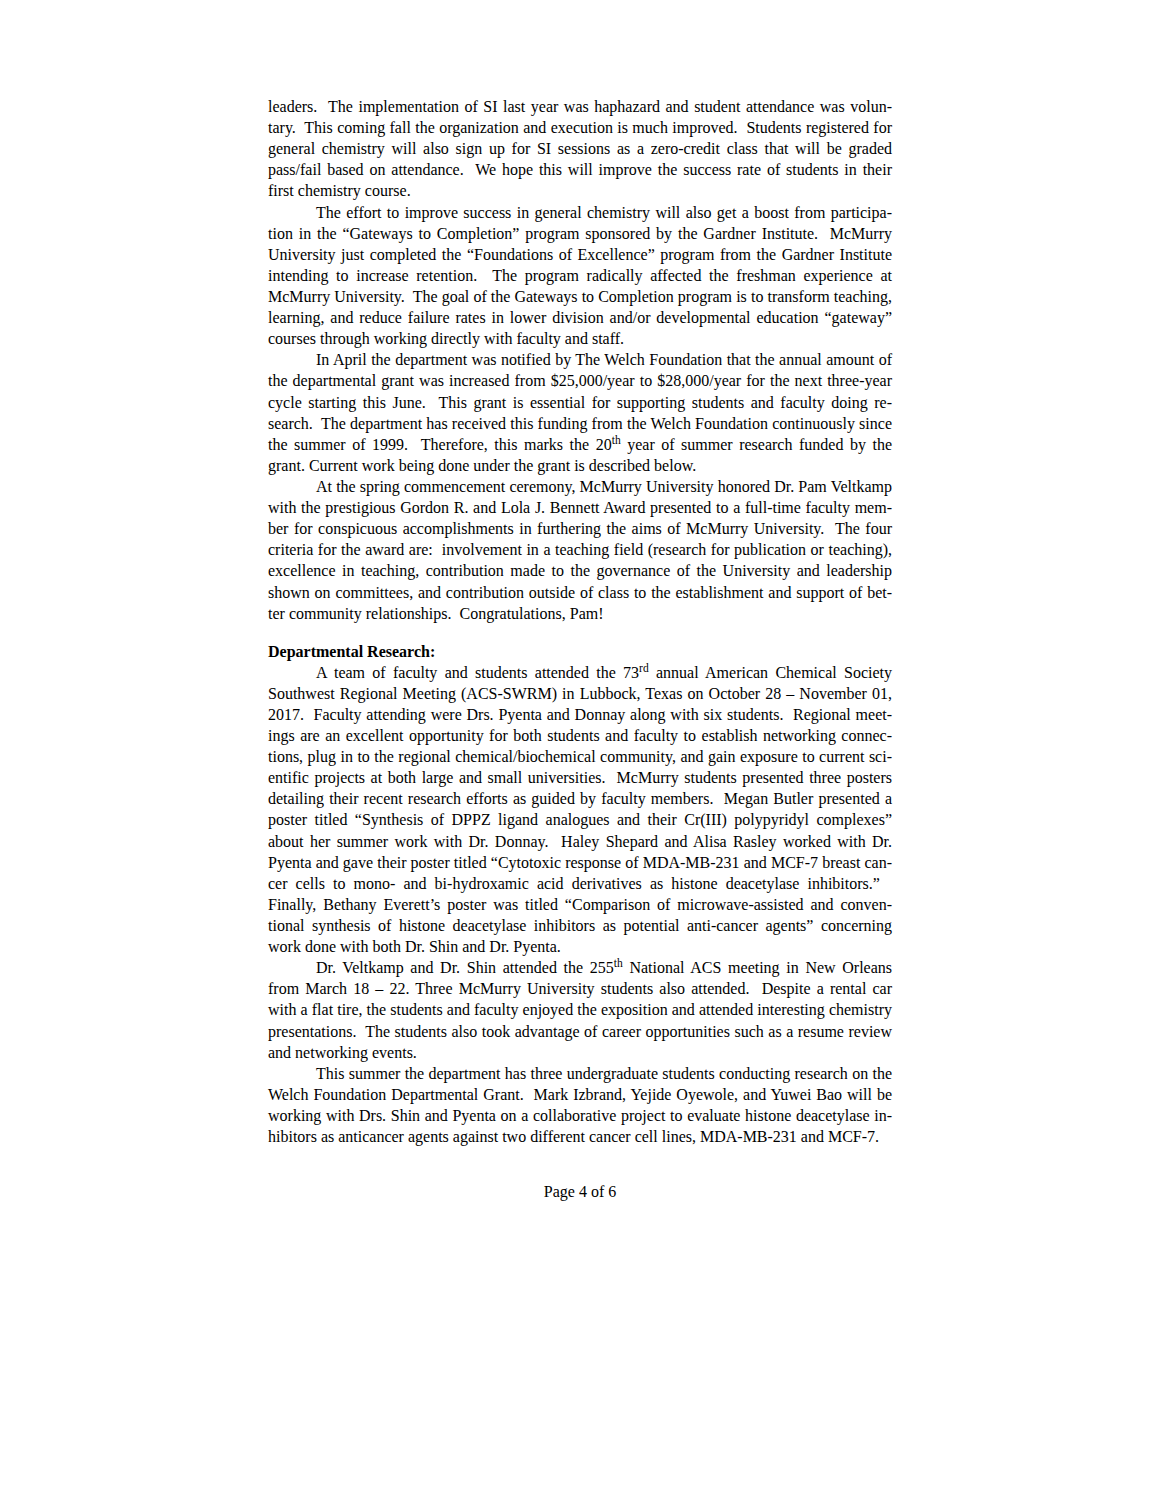leaders. The implementation of SI last year was haphazard and student attendance was voluntary. This coming fall the organization and execution is much improved. Students registered for general chemistry will also sign up for SI sessions as a zero-credit class that will be graded pass/fail based on attendance. We hope this will improve the success rate of students in their first chemistry course.
The effort to improve success in general chemistry will also get a boost from participation in the “Gateways to Completion” program sponsored by the Gardner Institute. McMurry University just completed the “Foundations of Excellence” program from the Gardner Institute intending to increase retention. The program radically affected the freshman experience at McMurry University. The goal of the Gateways to Completion program is to transform teaching, learning, and reduce failure rates in lower division and/or developmental education “gateway” courses through working directly with faculty and staff.
In April the department was notified by The Welch Foundation that the annual amount of the departmental grant was increased from $25,000/year to $28,000/year for the next three-year cycle starting this June. This grant is essential for supporting students and faculty doing research. The department has received this funding from the Welch Foundation continuously since the summer of 1999. Therefore, this marks the 20th year of summer research funded by the grant. Current work being done under the grant is described below.
At the spring commencement ceremony, McMurry University honored Dr. Pam Veltkamp with the prestigious Gordon R. and Lola J. Bennett Award presented to a full-time faculty member for conspicuous accomplishments in furthering the aims of McMurry University. The four criteria for the award are: involvement in a teaching field (research for publication or teaching), excellence in teaching, contribution made to the governance of the University and leadership shown on committees, and contribution outside of class to the establishment and support of better community relationships. Congratulations, Pam!
Departmental Research:
A team of faculty and students attended the 73rd annual American Chemical Society Southwest Regional Meeting (ACS-SWRM) in Lubbock, Texas on October 28 – November 01, 2017. Faculty attending were Drs. Pyenta and Donnay along with six students. Regional meetings are an excellent opportunity for both students and faculty to establish networking connections, plug in to the regional chemical/biochemical community, and gain exposure to current scientific projects at both large and small universities. McMurry students presented three posters detailing their recent research efforts as guided by faculty members. Megan Butler presented a poster titled “Synthesis of DPPZ ligand analogues and their Cr(III) polypyridyl complexes” about her summer work with Dr. Donnay. Haley Shepard and Alisa Rasley worked with Dr. Pyenta and gave their poster titled “Cytotoxic response of MDA-MB-231 and MCF-7 breast cancer cells to mono- and bi-hydroxamic acid derivatives as histone deacetylase inhibitors.” Finally, Bethany Everett’s poster was titled “Comparison of microwave-assisted and conventional synthesis of histone deacetylase inhibitors as potential anti-cancer agents” concerning work done with both Dr. Shin and Dr. Pyenta.
Dr. Veltkamp and Dr. Shin attended the 255th National ACS meeting in New Orleans from March 18 – 22. Three McMurry University students also attended. Despite a rental car with a flat tire, the students and faculty enjoyed the exposition and attended interesting chemistry presentations. The students also took advantage of career opportunities such as a resume review and networking events.
This summer the department has three undergraduate students conducting research on the Welch Foundation Departmental Grant. Mark Izbrand, Yejide Oyewole, and Yuwei Bao will be working with Drs. Shin and Pyenta on a collaborative project to evaluate histone deacetylase inhibitors as anticancer agents against two different cancer cell lines, MDA-MB-231 and MCF-7.
Page 4 of 6